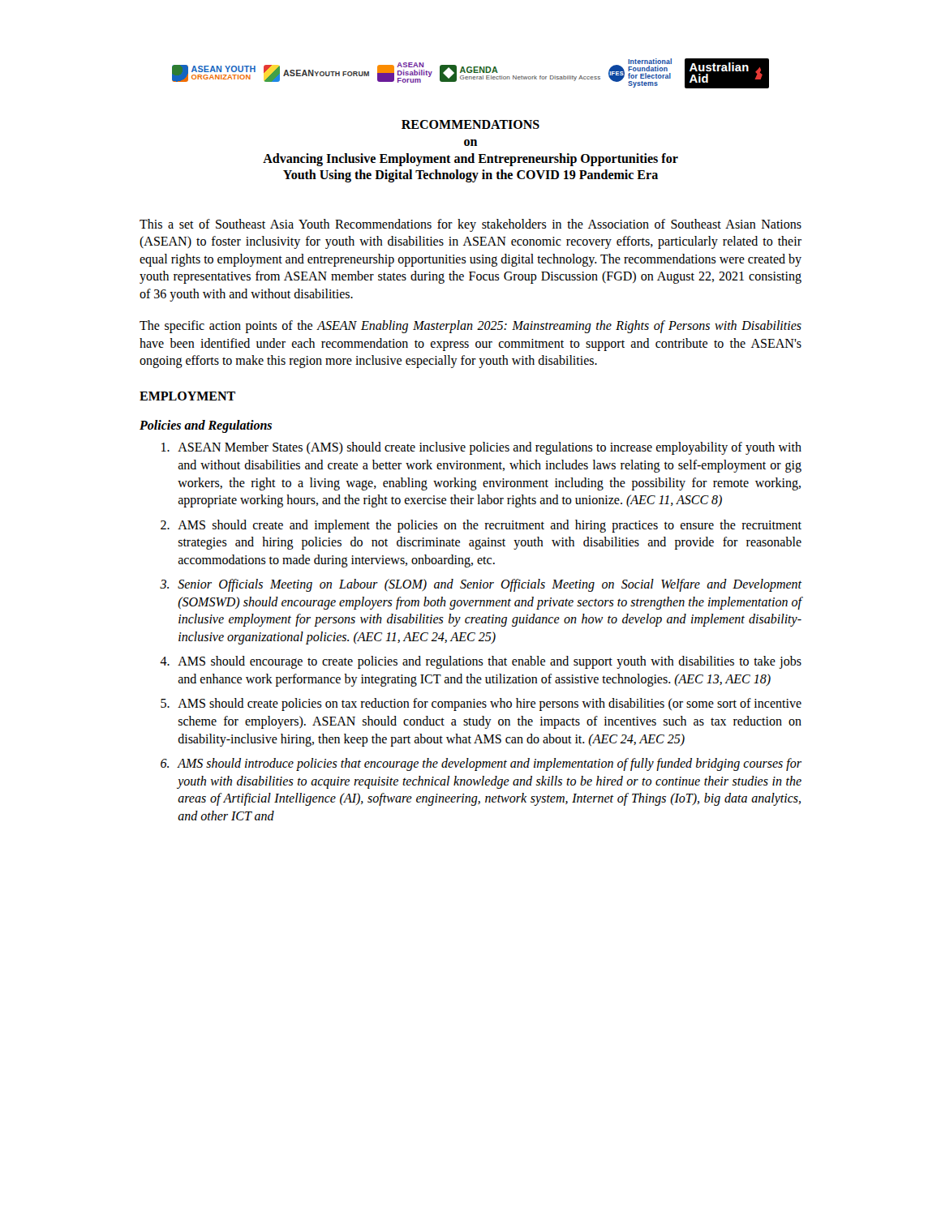ASEAN YOUTHORGANIZATION ASEANYOUTH FORUM ASEAN
Disability
Forum AGENDAGeneral Election Network for Disability Access International Foundation for Electoral Systems Australian Aid
RECOMMENDATIONS on Advancing Inclusive Employment and Entrepreneurship Opportunities for Youth Using the Digital Technology in the COVID 19 Pandemic Era
This a set of Southeast Asia Youth Recommendations for key stakeholders in the Association of Southeast Asian Nations (ASEAN) to foster inclusivity for youth with disabilities in ASEAN economic recovery efforts, particularly related to their equal rights to employment and entrepreneurship opportunities using digital technology. The recommendations were created by youth representatives from ASEAN member states during the Focus Group Discussion (FGD) on August 22, 2021 consisting of 36 youth with and without disabilities.
The specific action points of the ASEAN Enabling Masterplan 2025: Mainstreaming the Rights of Persons with Disabilities have been identified under each recommendation to express our commitment to support and contribute to the ASEAN's ongoing efforts to make this region more inclusive especially for youth with disabilities.
EMPLOYMENT
Policies and Regulations
ASEAN Member States (AMS) should create inclusive policies and regulations to increase employability of youth with and without disabilities and create a better work environment, which includes laws relating to self-employment or gig workers, the right to a living wage, enabling working environment including the possibility for remote working, appropriate working hours, and the right to exercise their labor rights and to unionize. (AEC 11, ASCC 8)
AMS should create and implement the policies on the recruitment and hiring practices to ensure the recruitment strategies and hiring policies do not discriminate against youth with disabilities and provide for reasonable accommodations to made during interviews, onboarding, etc.
Senior Officials Meeting on Labour (SLOM) and Senior Officials Meeting on Social Welfare and Development (SOMSWD) should encourage employers from both government and private sectors to strengthen the implementation of inclusive employment for persons with disabilities by creating guidance on how to develop and implement disability-inclusive organizational policies. (AEC 11, AEC 24, AEC 25)
AMS should encourage to create policies and regulations that enable and support youth with disabilities to take jobs and enhance work performance by integrating ICT and the utilization of assistive technologies. (AEC 13, AEC 18)
AMS should create policies on tax reduction for companies who hire persons with disabilities (or some sort of incentive scheme for employers). ASEAN should conduct a study on the impacts of incentives such as tax reduction on disability-inclusive hiring, then keep the part about what AMS can do about it. (AEC 24, AEC 25)
AMS should introduce policies that encourage the development and implementation of fully funded bridging courses for youth with disabilities to acquire requisite technical knowledge and skills to be hired or to continue their studies in the areas of Artificial Intelligence (AI), software engineering, network system, Internet of Things (IoT), big data analytics, and other ICT and